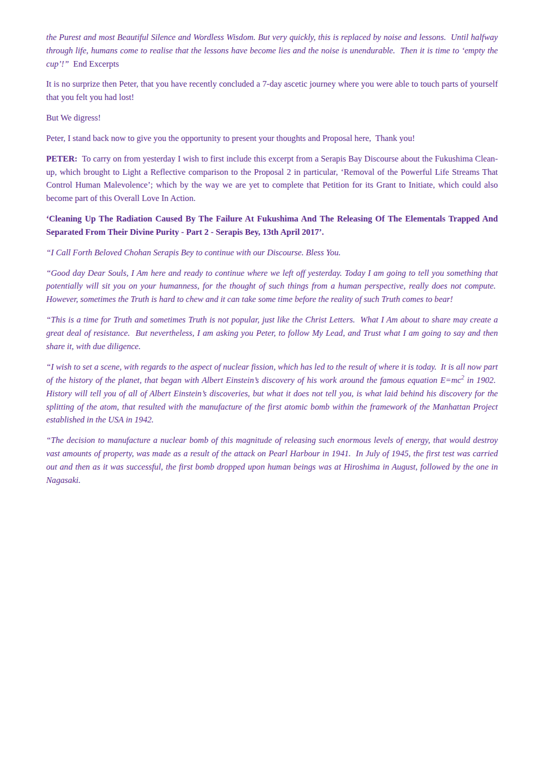the Purest and most Beautiful Silence and Wordless Wisdom. But very quickly, this is replaced by noise and lessons. Until halfway through life, humans come to realise that the lessons have become lies and the noise is unendurable. Then it is time to ‘empty the cup’!” End Excerpts
It is no surprize then Peter, that you have recently concluded a 7-day ascetic journey where you were able to touch parts of yourself that you felt you had lost!
But We digress!
Peter, I stand back now to give you the opportunity to present your thoughts and Proposal here, Thank you!
PETER: To carry on from yesterday I wish to first include this excerpt from a Serapis Bay Discourse about the Fukushima Clean-up, which brought to Light a Reflective comparison to the Proposal 2 in particular, ‘Removal of the Powerful Life Streams That Control Human Malevolence’; which by the way we are yet to complete that Petition for its Grant to Initiate, which could also become part of this Overall Love In Action.
‘Cleaning Up The Radiation Caused By The Failure At Fukushima And The Releasing Of The Elementals Trapped And Separated From Their Divine Purity - Part 2 - Serapis Bey, 13th April 2017’.
“I Call Forth Beloved Chohan Serapis Bey to continue with our Discourse. Bless You.
“Good day Dear Souls, I Am here and ready to continue where we left off yesterday. Today I am going to tell you something that potentially will sit you on your humanness, for the thought of such things from a human perspective, really does not compute. However, sometimes the Truth is hard to chew and it can take some time before the reality of such Truth comes to bear!
“This is a time for Truth and sometimes Truth is not popular, just like the Christ Letters. What I Am about to share may create a great deal of resistance. But nevertheless, I am asking you Peter, to follow My Lead, and Trust what I am going to say and then share it, with due diligence.
“I wish to set a scene, with regards to the aspect of nuclear fission, which has led to the result of where it is today. It is all now part of the history of the planet, that began with Albert Einstein’s discovery of his work around the famous equation E=mc2 in 1902. History will tell you of all of Albert Einstein’s discoveries, but what it does not tell you, is what laid behind his discovery for the splitting of the atom, that resulted with the manufacture of the first atomic bomb within the framework of the Manhattan Project established in the USA in 1942.
“The decision to manufacture a nuclear bomb of this magnitude of releasing such enormous levels of energy, that would destroy vast amounts of property, was made as a result of the attack on Pearl Harbour in 1941. In July of 1945, the first test was carried out and then as it was successful, the first bomb dropped upon human beings was at Hiroshima in August, followed by the one in Nagasaki.